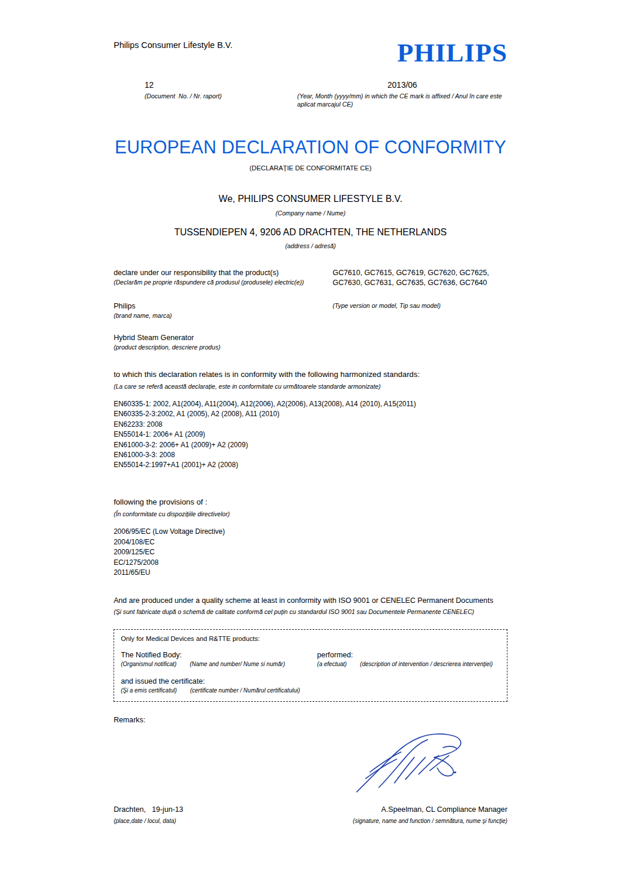Philips Consumer Lifestyle B.V.
PHILIPS
12
(Document No. / Nr. raport)
2013/06
(Year, Month (yyyy/mm) in which the CE mark is affixed / Anul în care este aplicat marcajul CE)
EUROPEAN DECLARATION OF CONFORMITY
(DECLARAȚIE DE CONFORMITATE CE)
We, PHILIPS CONSUMER LIFESTYLE B.V.
(Company name / Nume)
TUSSENDIEPEN 4, 9206 AD DRACHTEN, THE NETHERLANDS
(address / adresă)
declare under our responsibility that the product(s)
(Declarăm pe proprie răspundere că produsul (produsele) electric(e))
GC7610, GC7615, GC7619, GC7620, GC7625, GC7630, GC7631, GC7635, GC7636, GC7640
Philips
(brand name, marca)
(Type version or model, Tip sau model)
Hybrid Steam Generator
(product description, descriere produs)
to which this declaration relates is in conformity with the following harmonized standards:
(La care se referă această declarație, este in conformitate cu următoarele standarde armonizate)
EN60335-1: 2002, A1(2004), A11(2004), A12(2006), A2(2006), A13(2008), A14 (2010), A15(2011)
EN60335-2-3:2002, A1 (2005), A2 (2008), A11 (2010)
EN62233: 2008
EN55014-1: 2006+ A1 (2009)
EN61000-3-2: 2006+ A1 (2009)+ A2 (2009)
EN61000-3-3: 2008
EN55014-2:1997+A1 (2001)+ A2 (2008)
following the provisions of :
(În conformitate cu dispozițiile directivelor)
2006/95/EC (Low Voltage Directive)
2004/108/EC
2009/125/EC
EC/1275/2008
2011/65/EU
And are produced under a quality scheme at least in conformity with ISO 9001 or CENELEC Permanent Documents
(Şi sunt fabricate după o schemă de calitate conformă cel puţin cu standardul ISO 9001 sau Documentele Permanente CENELEC)
Only for Medical Devices and R&TTE products:
The Notified Body:
(Organismul notificat)
(Name and number/ Nume si număr)
performed:
(a efectuat)
(description of intervention / descrierea intervenţiei)
and issued the certificate:
(Şi a emis certificatul)
(certificate number / Numărul certificatului)
Remarks:
Drachten, 19-jun-13
(place,date / locul, data)
A.Speelman, CL Compliance Manager
(signature, name and function / semnătura, nume şi funcţie)